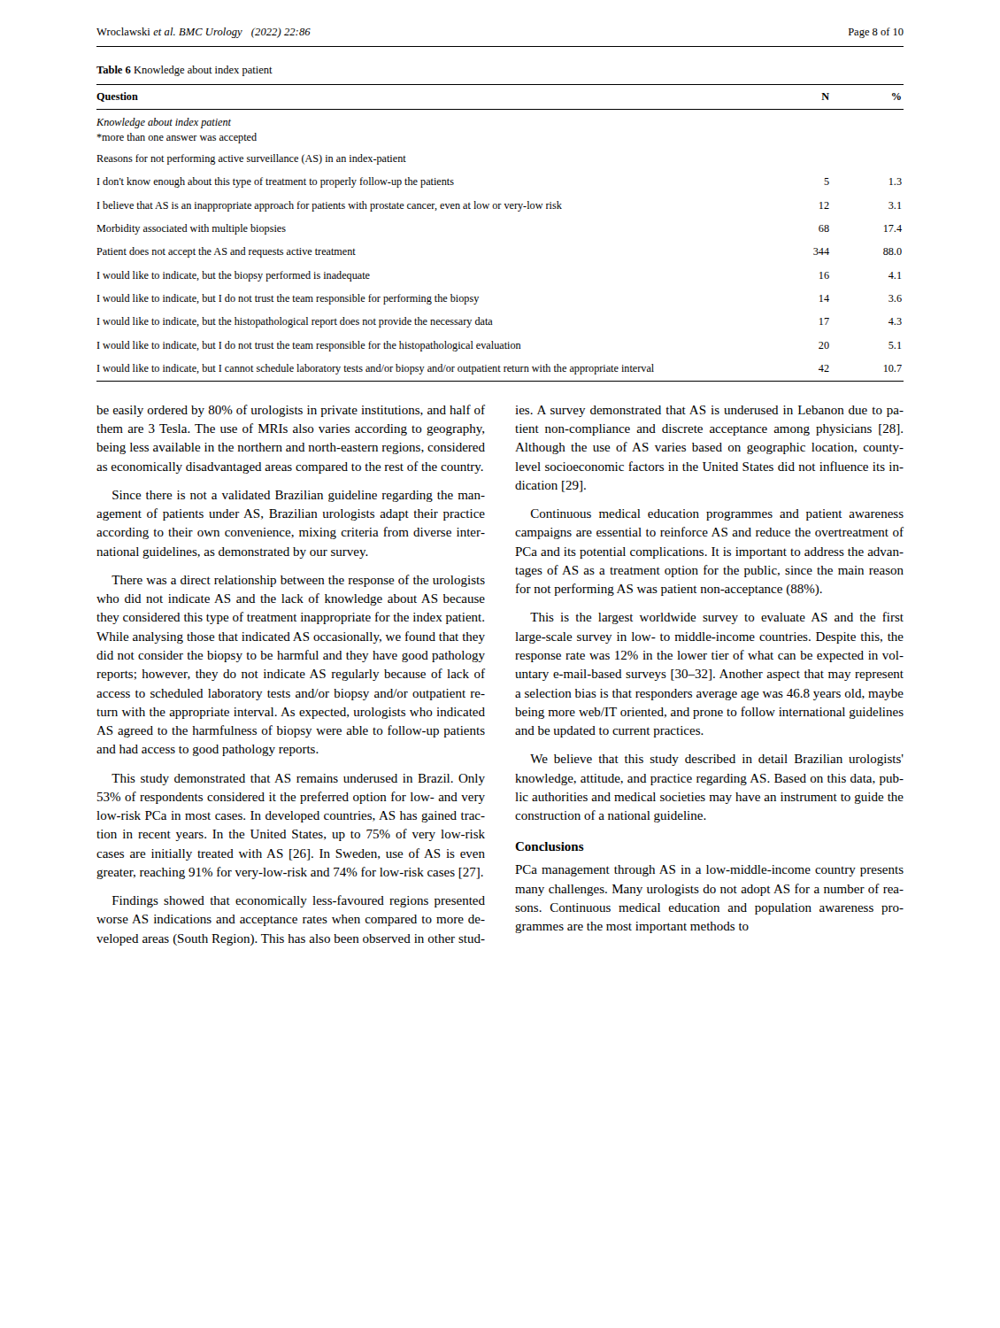Wroclawski et al. BMC Urology(2022) 22:86
Page 8 of 10
Table 6 Knowledge about index patient
| Question | N | % |
| --- | --- | --- |
| Knowledge about index patient *more than one answer was accepted |
| Reasons for not performing active surveillance (AS) in an index-patient | | |
| I don't know enough about this type of treatment to properly follow-up the patients | 5 | 1.3 |
| I believe that AS is an inappropriate approach for patients with prostate cancer, even at low or very-low risk | 12 | 3.1 |
| Morbidity associated with multiple biopsies | 68 | 17.4 |
| Patient does not accept the AS and requests active treatment | 344 | 88.0 |
| I would like to indicate, but the biopsy performed is inadequate | 16 | 4.1 |
| I would like to indicate, but I do not trust the team responsible for performing the biopsy | 14 | 3.6 |
| I would like to indicate, but the histopathological report does not provide the necessary data | 17 | 4.3 |
| I would like to indicate, but I do not trust the team responsible for the histopathological evaluation | 20 | 5.1 |
| I would like to indicate, but I cannot schedule laboratory tests and/or biopsy and/or outpatient return with the appropriate interval | 42 | 10.7 |
be easily ordered by 80% of urologists in private institutions, and half of them are 3 Tesla. The use of MRIs also varies according to geography, being less available in the northern and north-eastern regions, considered as economically disadvantaged areas compared to the rest of the country.
Since there is not a validated Brazilian guideline regarding the management of patients under AS, Brazilian urologists adapt their practice according to their own convenience, mixing criteria from diverse international guidelines, as demonstrated by our survey.
There was a direct relationship between the response of the urologists who did not indicate AS and the lack of knowledge about AS because they considered this type of treatment inappropriate for the index patient. While analysing those that indicated AS occasionally, we found that they did not consider the biopsy to be harmful and they have good pathology reports; however, they do not indicate AS regularly because of lack of access to scheduled laboratory tests and/or biopsy and/or outpatient return with the appropriate interval. As expected, urologists who indicated AS agreed to the harmfulness of biopsy were able to follow-up patients and had access to good pathology reports.
This study demonstrated that AS remains underused in Brazil. Only 53% of respondents considered it the preferred option for low- and very low-risk PCa in most cases. In developed countries, AS has gained traction in recent years. In the United States, up to 75% of very low-risk cases are initially treated with AS [26]. In Sweden, use of AS is even greater, reaching 91% for very-low-risk and 74% for low-risk cases [27].
Findings showed that economically less-favoured regions presented worse AS indications and acceptance rates when compared to more developed areas (South Region). This has also been observed in other studies. A survey demonstrated that AS is underused in Lebanon due to patient non-compliance and discrete acceptance among physicians [28]. Although the use of AS varies based on geographic location, county-level socioeconomic factors in the United States did not influence its indication [29].
Continuous medical education programmes and patient awareness campaigns are essential to reinforce AS and reduce the overtreatment of PCa and its potential complications. It is important to address the advantages of AS as a treatment option for the public, since the main reason for not performing AS was patient non-acceptance (88%).
This is the largest worldwide survey to evaluate AS and the first large-scale survey in low- to middle-income countries. Despite this, the response rate was 12% in the lower tier of what can be expected in voluntary e-mail-based surveys [30–32]. Another aspect that may represent a selection bias is that responders average age was 46.8 years old, maybe being more web/IT oriented, and prone to follow international guidelines and be updated to current practices.
We believe that this study described in detail Brazilian urologists' knowledge, attitude, and practice regarding AS. Based on this data, public authorities and medical societies may have an instrument to guide the construction of a national guideline.
Conclusions
PCa management through AS in a low-middle-income country presents many challenges. Many urologists do not adopt AS for a number of reasons. Continuous medical education and population awareness programmes are the most important methods to